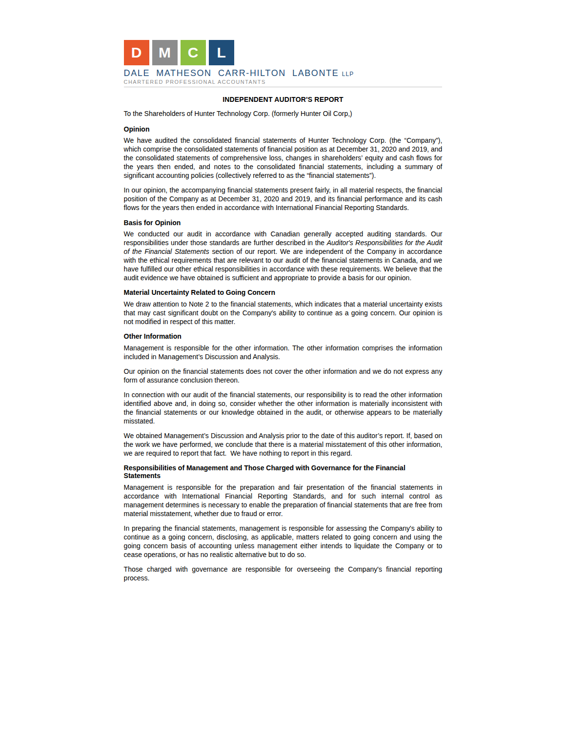DMCL
DALE MATHESON CARR-HILTON LABONTE LLP
CHARTERED PROFESSIONAL ACCOUNTANTS
INDEPENDENT AUDITOR'S REPORT
To the Shareholders of Hunter Technology Corp. (formerly Hunter Oil Corp,)
Opinion
We have audited the consolidated financial statements of Hunter Technology Corp. (the “Company”), which comprise the consolidated statements of financial position as at December 31, 2020 and 2019, and the consolidated statements of comprehensive loss, changes in shareholders’ equity and cash flows for the years then ended, and notes to the consolidated financial statements, including a summary of significant accounting policies (collectively referred to as the “financial statements”).
In our opinion, the accompanying financial statements present fairly, in all material respects, the financial position of the Company as at December 31, 2020 and 2019, and its financial performance and its cash flows for the years then ended in accordance with International Financial Reporting Standards.
Basis for Opinion
We conducted our audit in accordance with Canadian generally accepted auditing standards. Our responsibilities under those standards are further described in the Auditor's Responsibilities for the Audit of the Financial Statements section of our report. We are independent of the Company in accordance with the ethical requirements that are relevant to our audit of the financial statements in Canada, and we have fulfilled our other ethical responsibilities in accordance with these requirements. We believe that the audit evidence we have obtained is sufficient and appropriate to provide a basis for our opinion.
Material Uncertainty Related to Going Concern
We draw attention to Note 2 to the financial statements, which indicates that a material uncertainty exists that may cast significant doubt on the Company's ability to continue as a going concern. Our opinion is not modified in respect of this matter.
Other Information
Management is responsible for the other information. The other information comprises the information included in Management’s Discussion and Analysis.
Our opinion on the financial statements does not cover the other information and we do not express any form of assurance conclusion thereon.
In connection with our audit of the financial statements, our responsibility is to read the other information identified above and, in doing so, consider whether the other information is materially inconsistent with the financial statements or our knowledge obtained in the audit, or otherwise appears to be materially misstated.
We obtained Management’s Discussion and Analysis prior to the date of this auditor’s report. If, based on the work we have performed, we conclude that there is a material misstatement of this other information, we are required to report that fact. We have nothing to report in this regard.
Responsibilities of Management and Those Charged with Governance for the Financial Statements
Management is responsible for the preparation and fair presentation of the financial statements in accordance with International Financial Reporting Standards, and for such internal control as management determines is necessary to enable the preparation of financial statements that are free from material misstatement, whether due to fraud or error.
In preparing the financial statements, management is responsible for assessing the Company's ability to continue as a going concern, disclosing, as applicable, matters related to going concern and using the going concern basis of accounting unless management either intends to liquidate the Company or to cease operations, or has no realistic alternative but to do so.
Those charged with governance are responsible for overseeing the Company's financial reporting process.